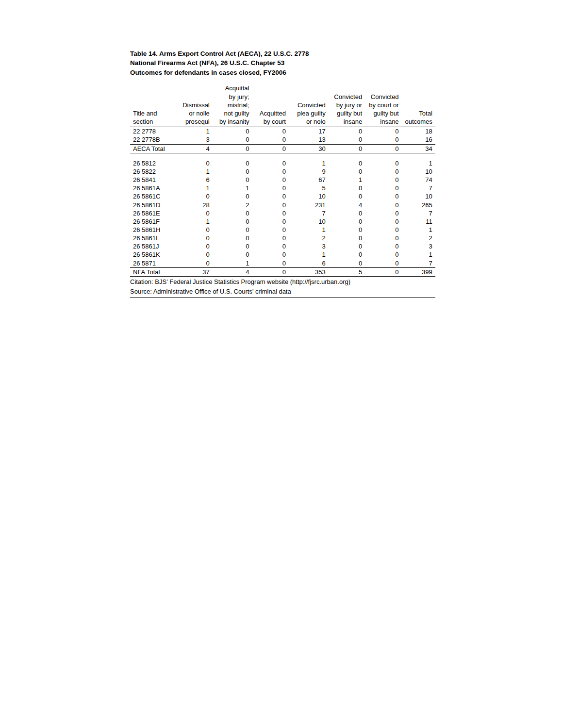Table 14. Arms Export Control Act (AECA), 22 U.S.C. 2778
National Firearms Act (NFA), 26 U.S.C. Chapter 53
Outcomes for defendants in cases closed, FY2006
| | | Acquittal | | | | | |
| --- | --- | --- | --- | --- | --- | --- | --- |
| | | by jury; | | | Convicted | Convicted | |
| | Dismissal | mistrial; | | Convicted | by jury or | by court or | |
| Title and | or nolle | not guilty | Acquitted | plea guilty | guilty but | guilty but | Total |
| section | prosequi | by insanity | by court | or nolo | insane | insane | outcomes |
| 22 2778 | 1 | 0 | 0 | 17 | 0 | 0 | 18 |
| 22 2778B | 3 | 0 | 0 | 13 | 0 | 0 | 16 |
| AECA Total | 4 | 0 | 0 | 30 | 0 | 0 | 34 |
| 26 5812 | 0 | 0 | 0 | 1 | 0 | 0 | 1 |
| 26 5822 | 1 | 0 | 0 | 9 | 0 | 0 | 10 |
| 26 5841 | 6 | 0 | 0 | 67 | 1 | 0 | 74 |
| 26 5861A | 1 | 1 | 0 | 5 | 0 | 0 | 7 |
| 26 5861C | 0 | 0 | 0 | 10 | 0 | 0 | 10 |
| 26 5861D | 28 | 2 | 0 | 231 | 4 | 0 | 265 |
| 26 5861E | 0 | 0 | 0 | 7 | 0 | 0 | 7 |
| 26 5861F | 1 | 0 | 0 | 10 | 0 | 0 | 11 |
| 26 5861H | 0 | 0 | 0 | 1 | 0 | 0 | 1 |
| 26 5861I | 0 | 0 | 0 | 2 | 0 | 0 | 2 |
| 26 5861J | 0 | 0 | 0 | 3 | 0 | 0 | 3 |
| 26 5861K | 0 | 0 | 0 | 1 | 0 | 0 | 1 |
| 26 5871 | 0 | 1 | 0 | 6 | 0 | 0 | 7 |
| NFA Total | 37 | 4 | 0 | 353 | 5 | 0 | 399 |
Citation: BJS' Federal Justice Statistics Program website (http://fjsrc.urban.org)
Source: Administrative Office of U.S. Courts' criminal data